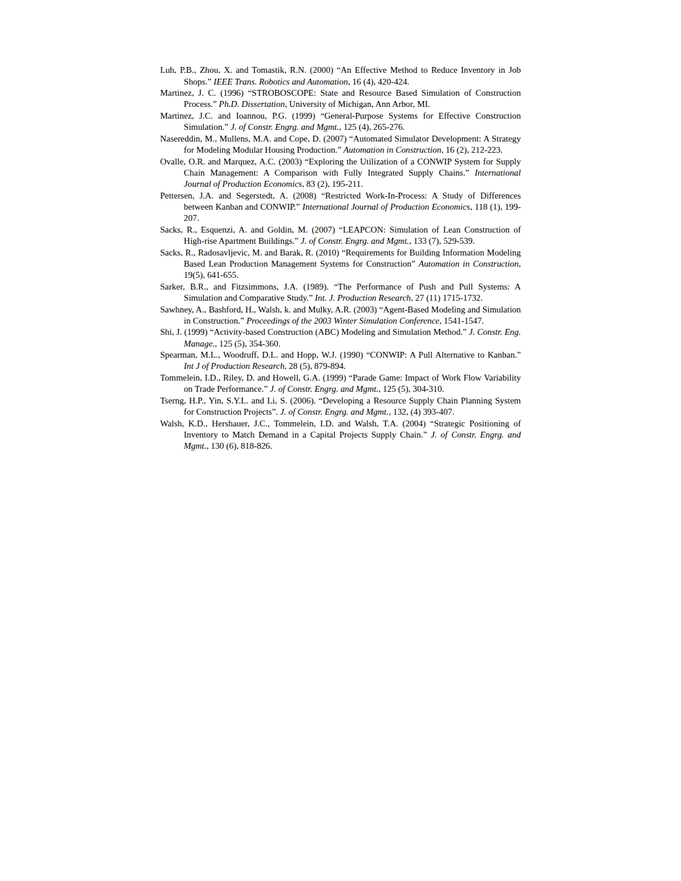Luh, P.B., Zhou, X. and Tomastik, R.N. (2000) “An Effective Method to Reduce Inventory in Job Shops.” IEEE Trans. Robotics and Automation, 16 (4), 420-424.
Martinez, J. C. (1996) “STROBOSCOPE: State and Resource Based Simulation of Construction Process.” Ph.D. Dissertation, University of Michigan, Ann Arbor, MI.
Martinez, J.C. and Ioannou, P.G. (1999) “General-Purpose Systems for Effective Construction Simulation.” J. of Constr. Engrg. and Mgmt., 125 (4), 265-276.
Nasereddin, M., Mullens, M.A. and Cope, D. (2007) “Automated Simulator Development: A Strategy for Modeling Modular Housing Production.” Automation in Construction, 16 (2), 212-223.
Ovalle, O.R. and Marquez, A.C. (2003) “Exploring the Utilization of a CONWIP System for Supply Chain Management: A Comparison with Fully Integrated Supply Chains.” International Journal of Production Economics, 83 (2), 195-211.
Pettersen, J.A. and Segerstedt, A. (2008) “Restricted Work-In-Process: A Study of Differences between Kanban and CONWIP.” International Journal of Production Economics, 118 (1), 199-207.
Sacks, R., Esquenzi, A. and Goldin, M. (2007) “LEAPCON: Simulation of Lean Construction of High-rise Apartment Buildings.” J. of Constr. Engrg. and Mgmt., 133 (7), 529-539.
Sacks, R., Radosavljevic, M. and Barak, R. (2010) “Requirements for Building Information Modeling Based Lean Production Management Systems for Construction” Automation in Construction, 19(5), 641-655.
Sarker, B.R., and Fitzsimmons, J.A. (1989). “The Performance of Push and Pull Systems: A Simulation and Comparative Study.” Int. J. Production Research, 27 (11) 1715-1732.
Sawhney, A., Bashford, H., Walsh, k. and Mulky, A.R. (2003) “Agent-Based Modeling and Simulation in Construction.” Proceedings of the 2003 Winter Simulation Conference, 1541-1547.
Shi, J. (1999) “Activity-based Construction (ABC) Modeling and Simulation Method.” J. Constr. Eng. Manage., 125 (5), 354-360.
Spearman, M.L., Woodruff, D.L. and Hopp, W.J. (1990) “CONWIP: A Pull Alternative to Kanban.” Int J of Production Research, 28 (5), 879-894.
Tommelein, I.D., Riley, D. and Howell, G.A. (1999) “Parade Game: Impact of Work Flow Variability on Trade Performance.” J. of Constr. Engrg. and Mgmt., 125 (5), 304-310.
Tserng, H.P., Yin, S.Y.L. and Li, S. (2006). “Developing a Resource Supply Chain Planning System for Construction Projects”. J. of Constr. Engrg. and Mgmt., 132, (4) 393-407.
Walsh, K.D., Hershauer, J.C., Tommelein, I.D. and Walsh, T.A. (2004) “Strategic Positioning of Inventory to Match Demand in a Capital Projects Supply Chain.” J. of Constr. Engrg. and Mgmt., 130 (6), 818-826.